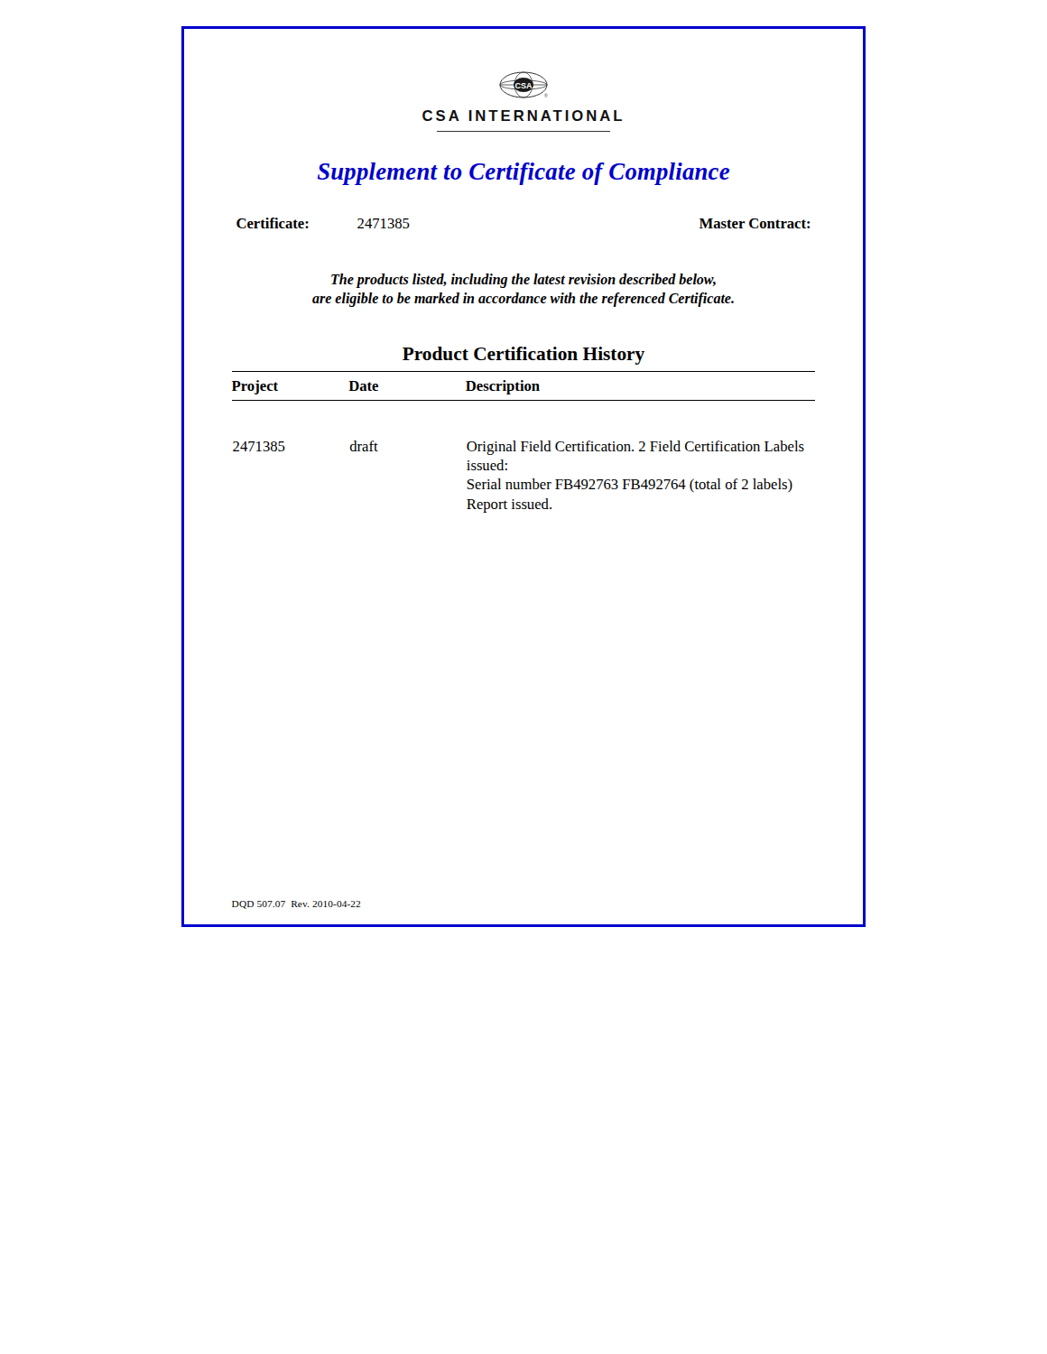CSA ®
CSA INTERNATIONAL
Supplement to Certificate of Compliance
Certificate: 2471385
Master Contract:
The products listed, including the latest revision described below,
are eligible to be marked in accordance with the referenced Certificate.
Product Certification History
| Project | Date | Description |
| --- | --- | --- |
| 2471385 | draft | Original Field Certification. 2 Field Certification Labels issued: Serial number FB492763 FB492764 (total of 2 labels) Report issued. |
DQD 507.07 Rev. 2010-04-22